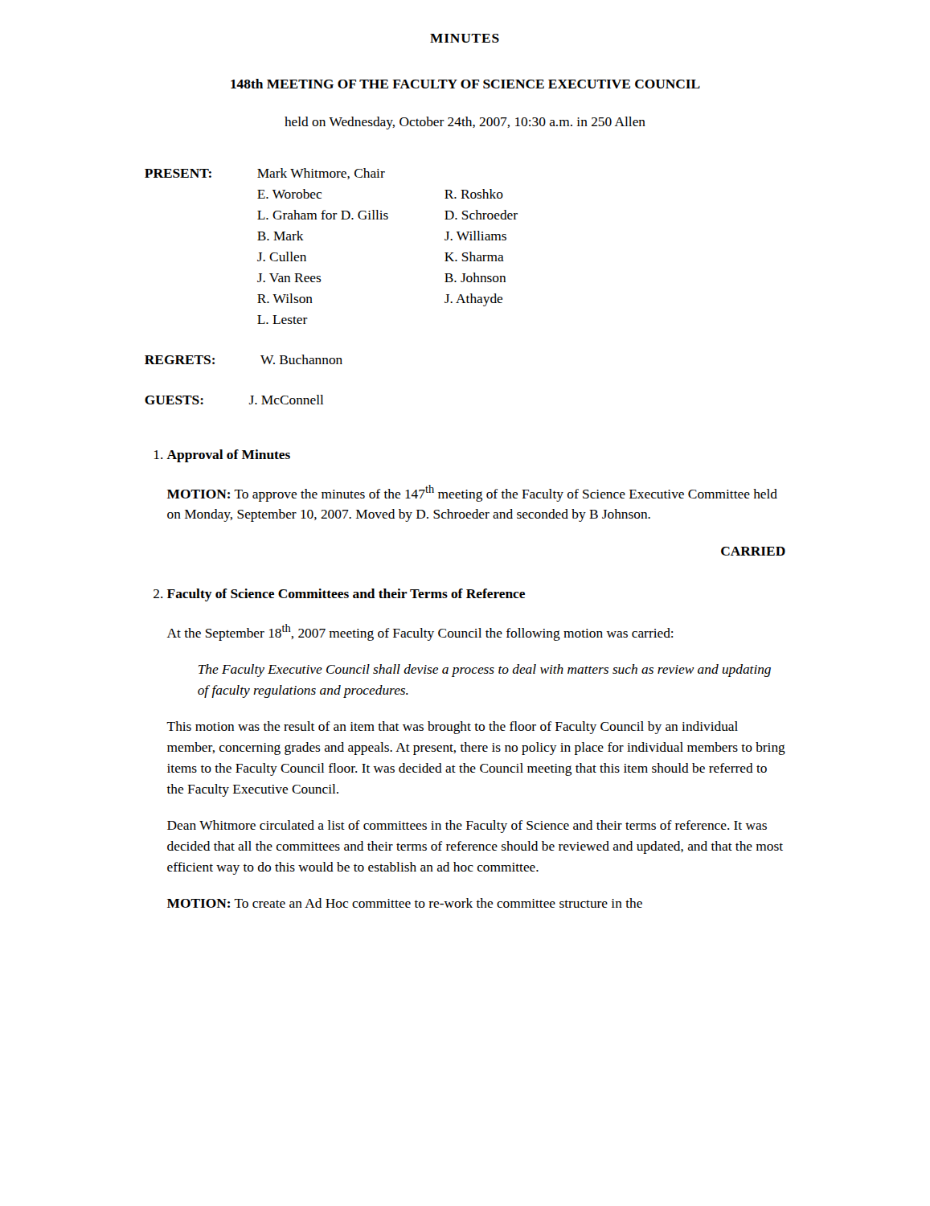MINUTES
148th MEETING OF THE FACULTY OF SCIENCE EXECUTIVE COUNCIL
held on Wednesday, October 24th, 2007, 10:30 a.m. in 250 Allen
| PRESENT: | Mark Whitmore, Chair | |
| | E. Worobec | R. Roshko |
| | L. Graham for D. Gillis | D. Schroeder |
| | B. Mark | J. Williams |
| | J. Cullen | K. Sharma |
| | J. Van Rees | B. Johnson |
| | R. Wilson | J. Athayde |
| | L. Lester | |
| REGRETS: | W. Buchannon |
| GUESTS: | J. McConnell |
Approval of Minutes
MOTION: To approve the minutes of the 147th meeting of the Faculty of Science Executive Committee held on Monday, September 10, 2007. Moved by D. Schroeder and seconded by B Johnson.
CARRIED
Faculty of Science Committees and their Terms of Reference
At the September 18th, 2007 meeting of Faculty Council the following motion was carried:
The Faculty Executive Council shall devise a process to deal with matters such as review and updating of faculty regulations and procedures.
This motion was the result of an item that was brought to the floor of Faculty Council by an individual member, concerning grades and appeals. At present, there is no policy in place for individual members to bring items to the Faculty Council floor. It was decided at the Council meeting that this item should be referred to the Faculty Executive Council.
Dean Whitmore circulated a list of committees in the Faculty of Science and their terms of reference. It was decided that all the committees and their terms of reference should be reviewed and updated, and that the most efficient way to do this would be to establish an ad hoc committee.
MOTION: To create an Ad Hoc committee to re-work the committee structure in the